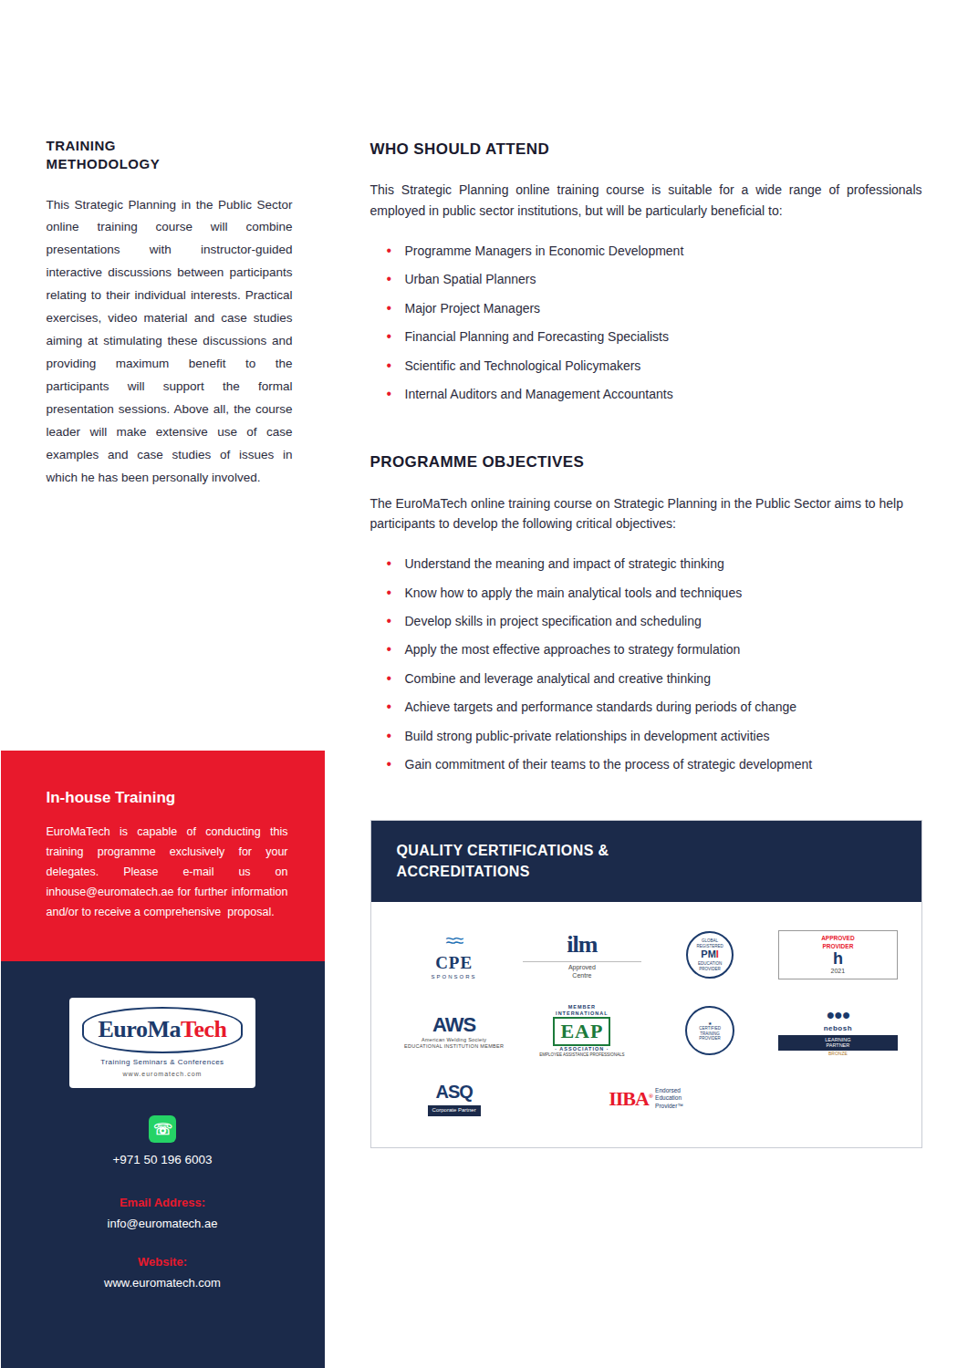TRAINING
METHODOLOGY
This Strategic Planning in the Public Sector online training course will combine presentations with instructor-guided interactive discussions between participants relating to their individual interests. Practical exercises, video material and case studies aiming at stimulating these discussions and providing maximum benefit to the participants will support the formal presentation sessions. Above all, the course leader will make extensive use of case examples and case studies of issues in which he has been personally involved.
In-house Training
EuroMaTech is capable of conducting this training programme exclusively for your delegates. Please e-mail us on inhouse@euromatech.ae for further information and/or to receive a comprehensive proposal.
EuroMaTech
Training Seminars & Conferences
www.euromatech.com
☏
+971 50 196 6003
Email Address:
info@euromatech.ae
Website:
www.euromatech.com
WHO SHOULD ATTEND
This Strategic Planning online training course is suitable for a wide range of professionals employed in public sector institutions, but will be particularly beneficial to:
Programme Managers in Economic Development
Urban Spatial Planners
Major Project Managers
Financial Planning and Forecasting Specialists
Scientific and Technological Policymakers
Internal Auditors and Management Accountants
PROGRAMME OBJECTIVES
The EuroMaTech online training course on Strategic Planning in the Public Sector aims to help participants to develop the following critical objectives:
Understand the meaning and impact of strategic thinking
Know how to apply the main analytical tools and techniques
Develop skills in project specification and scheduling
Apply the most effective approaches to strategy formulation
Combine and leverage analytical and creative thinking
Achieve targets and performance standards during periods of change
Build strong public-private relationships in development activities
Gain commitment of their teams to the process of strategic development
QUALITY CERTIFICATIONS &
ACCREDITATIONS
≈≈
CPE
SPONSORS
ilm
Approved
Centre
GLOBAL REGISTERED
PMI
EDUCATION PROVIDER
APPROVED
PROVIDER
h
2021
AWS
American Welding Society
EDUCATIONAL INSTITUTION MEMBER
MEMBER
INTERNATIONAL
EAP
· ASSOCIATION ·
EMPLOYEE ASSISTANCE PROFESSIONALS
★
CERTIFIED
TRAINING
PROVIDER
●●●
nebosh
LEARNING
PARTNER
BRONZE
ASQ
Corporate Partner
IIBA® Endorsed
Education
Provider™